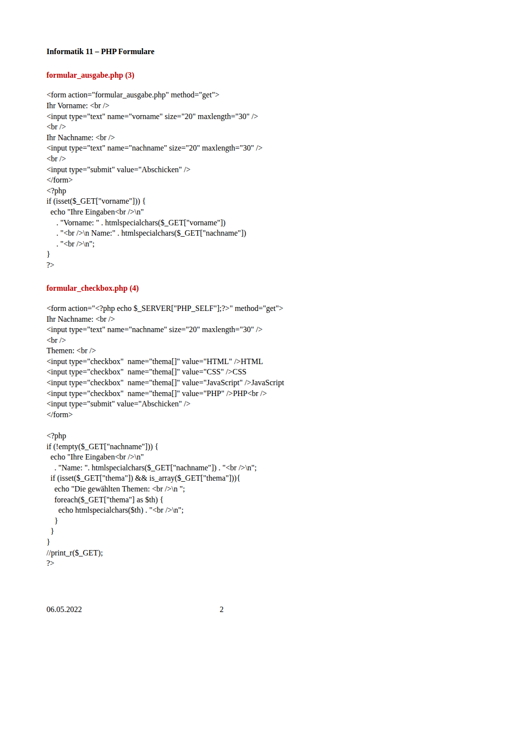Informatik 11 – PHP Formulare
formular_ausgabe.php (3)
<form action="formular_ausgabe.php" method="get">
Ihr Vorname: <br />
<input type="text" name="vorname" size="20" maxlength="30" />
<br />
Ihr Nachname: <br />
<input type="text" name="nachname" size="20" maxlength="30" />
<br />
<input type="submit" value="Abschicken" />
</form>
<?php
if (isset($_GET["vorname"])) {
  echo "Ihre Eingaben<br />\n"
     . "Vorname: " . htmlspecialchars($_GET["vorname"])
     . "<br />\n Name:" . htmlspecialchars($_GET["nachname"])
     . "<br />\n";
}
?>
formular_checkbox.php (4)
<form action="<?php echo $_SERVER["PHP_SELF"];?>" method="get">
Ihr Nachname: <br />
<input type="text" name="nachname" size="20" maxlength="30" />
<br />
Themen: <br />
<input type="checkbox"  name="thema[]" value="HTML" />HTML
<input type="checkbox"  name="thema[]" value="CSS" />CSS
<input type="checkbox"  name="thema[]" value="JavaScript" />JavaScript
<input type="checkbox"  name="thema[]" value="PHP" />PHP<br />
<input type="submit" value="Abschicken" />
</form>

<?php
if (!empty($_GET["nachname"])) {
  echo "Ihre Eingaben<br />\n"
    . "Name: ". htmlspecialchars($_GET["nachname"]) . "<br />\n";
  if (isset($_GET["thema"]) && is_array($_GET["thema"])){
    echo "Die gewählten Themen: <br />\n ";
    foreach($_GET["thema"] as $th) {
      echo htmlspecialchars($th) . "<br />\n";
    }
  }
}
//print_r($_GET);
?>
06.05.2022 2